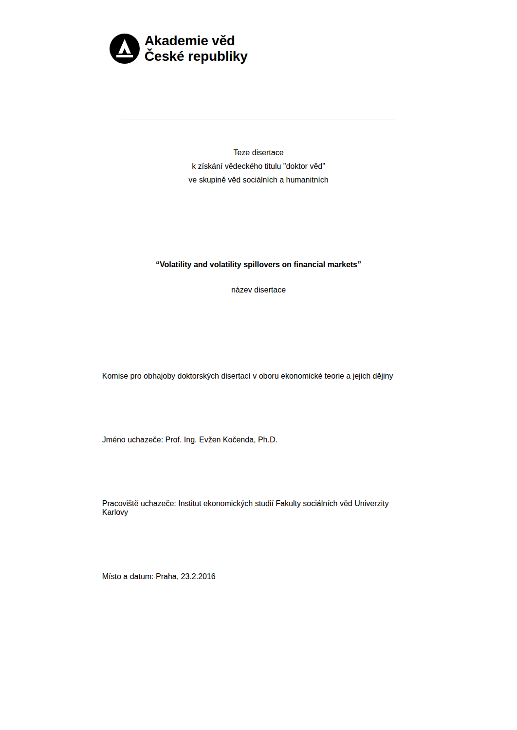Akademie věd
České republiky
Teze disertace
k získání vědeckého titulu "doktor věd"
ve skupině věd sociálních a humanitních
“Volatility and volatility spillovers on financial markets”
název disertace
Komise pro obhajoby doktorských disertací v oboru ekonomické teorie a jejich dějiny
Jméno uchazeče: Prof. Ing. Evžen Kočenda, Ph.D.
Pracoviště uchazeče: Institut ekonomických studií Fakulty sociálních věd Univerzity Karlovy
Místo a datum: Praha, 23.2.2016